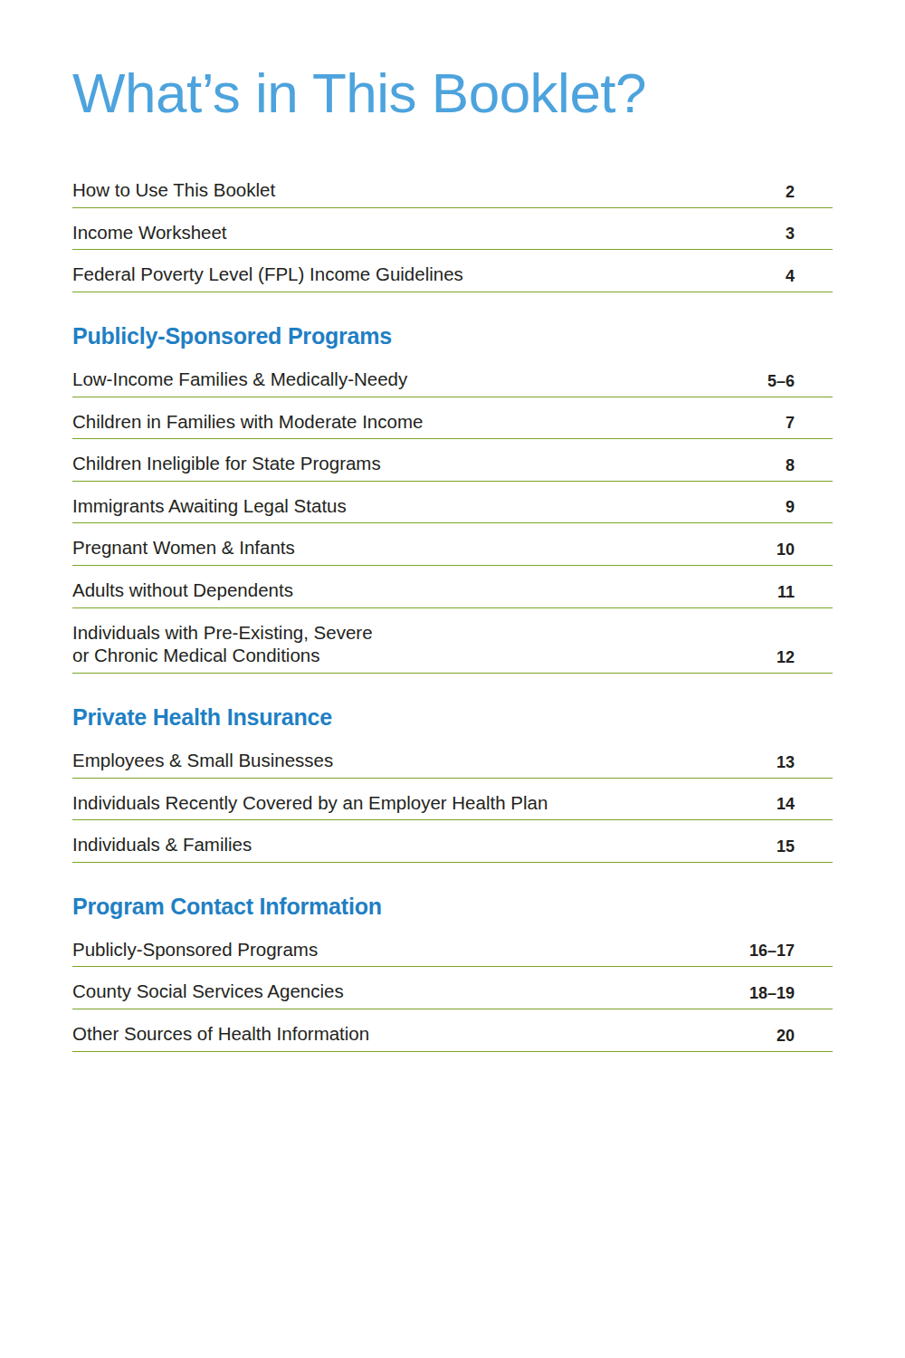What’s in This Booklet?
How to Use This Booklet 2
Income Worksheet 3
Federal Poverty Level (FPL) Income Guidelines 4
Publicly-Sponsored Programs
Low-Income Families & Medically-Needy 5–6
Children in Families with Moderate Income 7
Children Ineligible for State Programs 8
Immigrants Awaiting Legal Status 9
Pregnant Women & Infants 10
Adults without Dependents 11
Individuals with Pre-Existing, Severe
or Chronic Medical Conditions 12
Private Health Insurance
Employees & Small Businesses 13
Individuals Recently Covered by an Employer Health Plan 14
Individuals & Families 15
Program Contact Information
Publicly-Sponsored Programs 16–17
County Social Services Agencies 18–19
Other Sources of Health Information 20